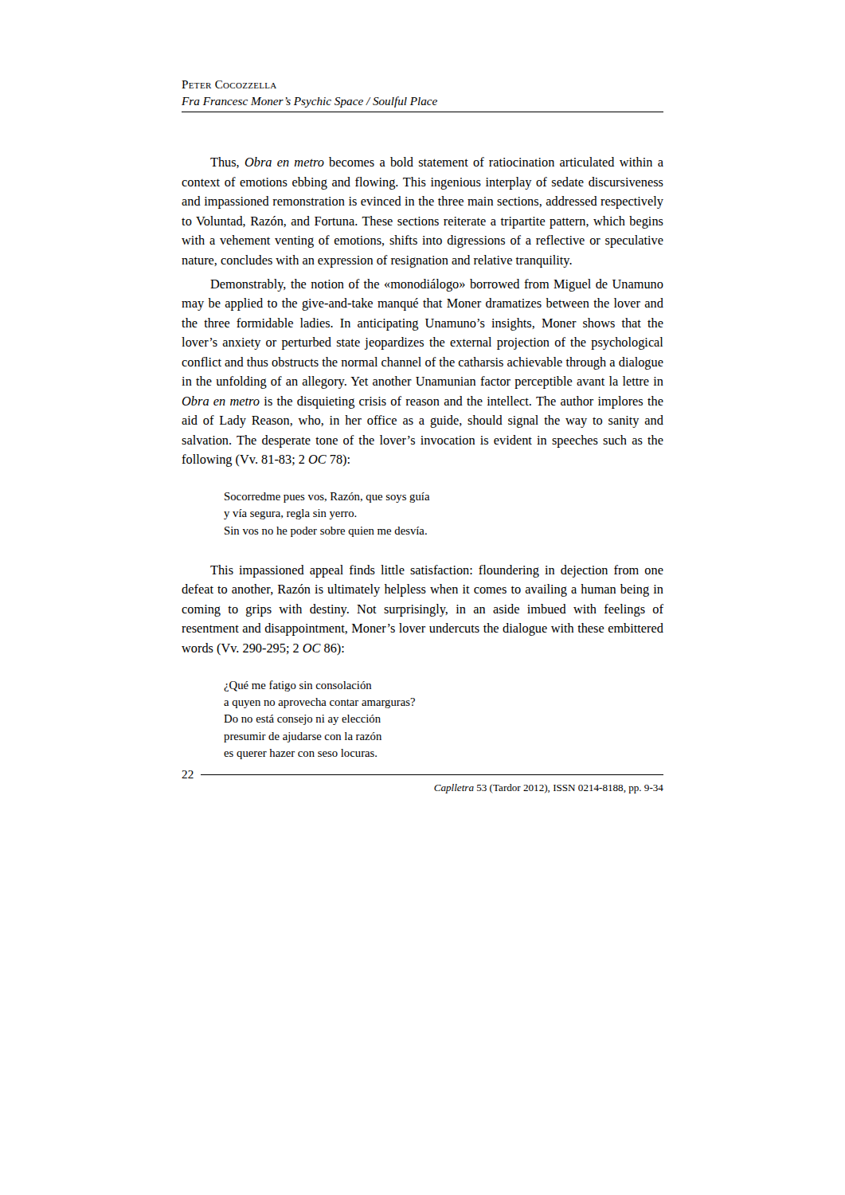Peter Cocozzella
Fra Francesc Moner’s Psychic Space / Soulful Place
Thus, Obra en metro becomes a bold statement of ratiocination articulated within a context of emotions ebbing and flowing. This ingenious interplay of sedate discursiveness and impassioned remonstration is evinced in the three main sections, addressed respectively to Voluntad, Razón, and Fortuna. These sections reiterate a tripartite pattern, which begins with a vehement venting of emotions, shifts into digressions of a reflective or speculative nature, concludes with an expression of resignation and relative tranquility.
Demonstrably, the notion of the «monodiálogo» borrowed from Miguel de Unamuno may be applied to the give-and-take manqué that Moner dramatizes between the lover and the three formidable ladies. In anticipating Unamuno’s insights, Moner shows that the lover’s anxiety or perturbed state jeopardizes the external projection of the psychological conflict and thus obstructs the normal channel of the catharsis achievable through a dialogue in the unfolding of an allegory. Yet another Unamunian factor perceptible avant la lettre in Obra en metro is the disquieting crisis of reason and the intellect. The author implores the aid of Lady Reason, who, in her office as a guide, should signal the way to sanity and salvation. The desperate tone of the lover’s invocation is evident in speeches such as the following (Vv. 81-83; 2 OC 78):
Socorredme pues vos, Razón, que soys guía
y vía segura, regla sin yerro.
Sin vos no he poder sobre quien me desvía.
This impassioned appeal finds little satisfaction: floundering in dejection from one defeat to another, Razón is ultimately helpless when it comes to availing a human being in coming to grips with destiny. Not surprisingly, in an aside imbued with feelings of resentment and disappointment, Moner’s lover undercuts the dialogue with these embittered words (Vv. 290-295; 2 OC 86):
¿Qué me fatigo sin consolación
a quyen no aprovecha contar amarguras?
Do no está consejo ni ay elección
presumir de ajudarse con la razón
es querer hazer con seso locuras.
22
Caplletra 53 (Tardor 2012), ISSN 0214-8188, pp. 9-34